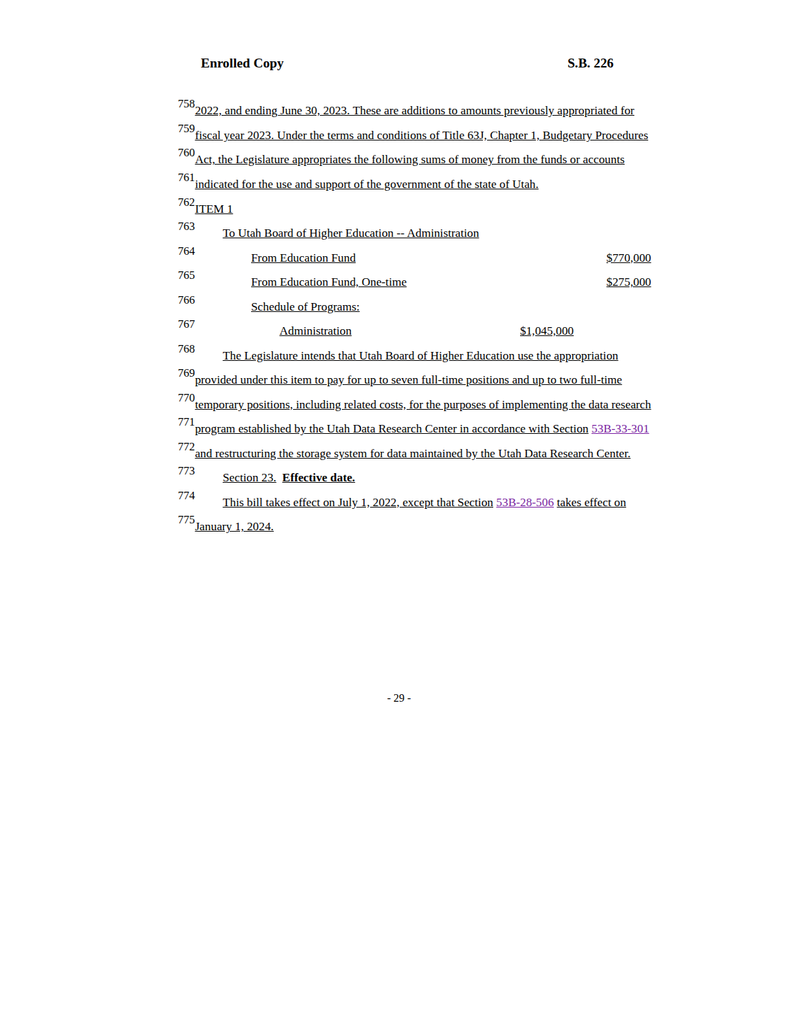Enrolled Copy
S.B. 226
| 758 | 2022, and ending June 30, 2023. These are additions to amounts previously appropriated for |
| 759 | fiscal year 2023. Under the terms and conditions of Title 63J, Chapter 1, Budgetary Procedures |
| 760 | Act, the Legislature appropriates the following sums of money from the funds or accounts |
| 761 | indicated for the use and support of the government of the state of Utah. |
| 762 | ITEM 1 |
| 763 | To Utah Board of Higher Education -- Administration |
| 764 | From Education Fund $770,000 |
| 765 | From Education Fund, One-time $275,000 |
| 766 | Schedule of Programs: |
| 767 | Administration $1,045,000 |
| 768 | The Legislature intends that Utah Board of Higher Education use the appropriation |
| 769 | provided under this item to pay for up to seven full-time positions and up to two full-time |
| 770 | temporary positions, including related costs, for the purposes of implementing the data research |
| 771 | program established by the Utah Data Research Center in accordance with Section 53B-33-301 |
| 772 | and restructuring the storage system for data maintained by the Utah Data Research Center. |
| 773 | Section 23. Effective date. |
| 774 | This bill takes effect on July 1, 2022, except that Section 53B-28-506 takes effect on |
| 775 | January 1, 2024. |
- 29 -